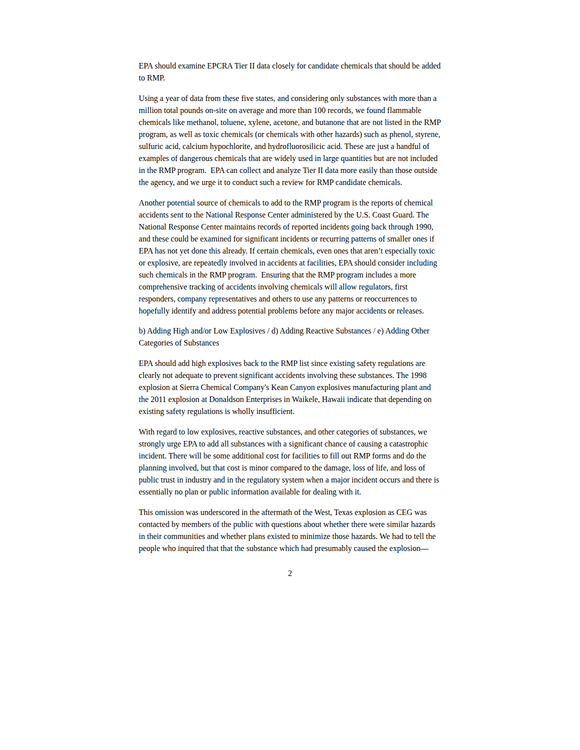EPA should examine EPCRA Tier II data closely for candidate chemicals that should be added to RMP.
Using a year of data from these five states, and considering only substances with more than a million total pounds on-site on average and more than 100 records, we found flammable chemicals like methanol, toluene, xylene, acetone, and butanone that are not listed in the RMP program, as well as toxic chemicals (or chemicals with other hazards) such as phenol, styrene, sulfuric acid, calcium hypochlorite, and hydrofluorosilicic acid. These are just a handful of examples of dangerous chemicals that are widely used in large quantities but are not included in the RMP program. EPA can collect and analyze Tier II data more easily than those outside the agency, and we urge it to conduct such a review for RMP candidate chemicals.
Another potential source of chemicals to add to the RMP program is the reports of chemical accidents sent to the National Response Center administered by the U.S. Coast Guard. The National Response Center maintains records of reported incidents going back through 1990, and these could be examined for significant incidents or recurring patterns of smaller ones if EPA has not yet done this already. If certain chemicals, even ones that aren’t especially toxic or explosive, are repeatedly involved in accidents at facilities, EPA should consider including such chemicals in the RMP program. Ensuring that the RMP program includes a more comprehensive tracking of accidents involving chemicals will allow regulators, first responders, company representatives and others to use any patterns or reoccurrences to hopefully identify and address potential problems before any major accidents or releases.
b) Adding High and/or Low Explosives / d) Adding Reactive Substances / e) Adding Other Categories of Substances
EPA should add high explosives back to the RMP list since existing safety regulations are clearly not adequate to prevent significant accidents involving these substances. The 1998 explosion at Sierra Chemical Company's Kean Canyon explosives manufacturing plant and the 2011 explosion at Donaldson Enterprises in Waikele, Hawaii indicate that depending on existing safety regulations is wholly insufficient.
With regard to low explosives, reactive substances, and other categories of substances, we strongly urge EPA to add all substances with a significant chance of causing a catastrophic incident. There will be some additional cost for facilities to fill out RMP forms and do the planning involved, but that cost is minor compared to the damage, loss of life, and loss of public trust in industry and in the regulatory system when a major incident occurs and there is essentially no plan or public information available for dealing with it.
This omission was underscored in the aftermath of the West, Texas explosion as CEG was contacted by members of the public with questions about whether there were similar hazards in their communities and whether plans existed to minimize those hazards. We had to tell the people who inquired that that the substance which had presumably caused the explosion—
2